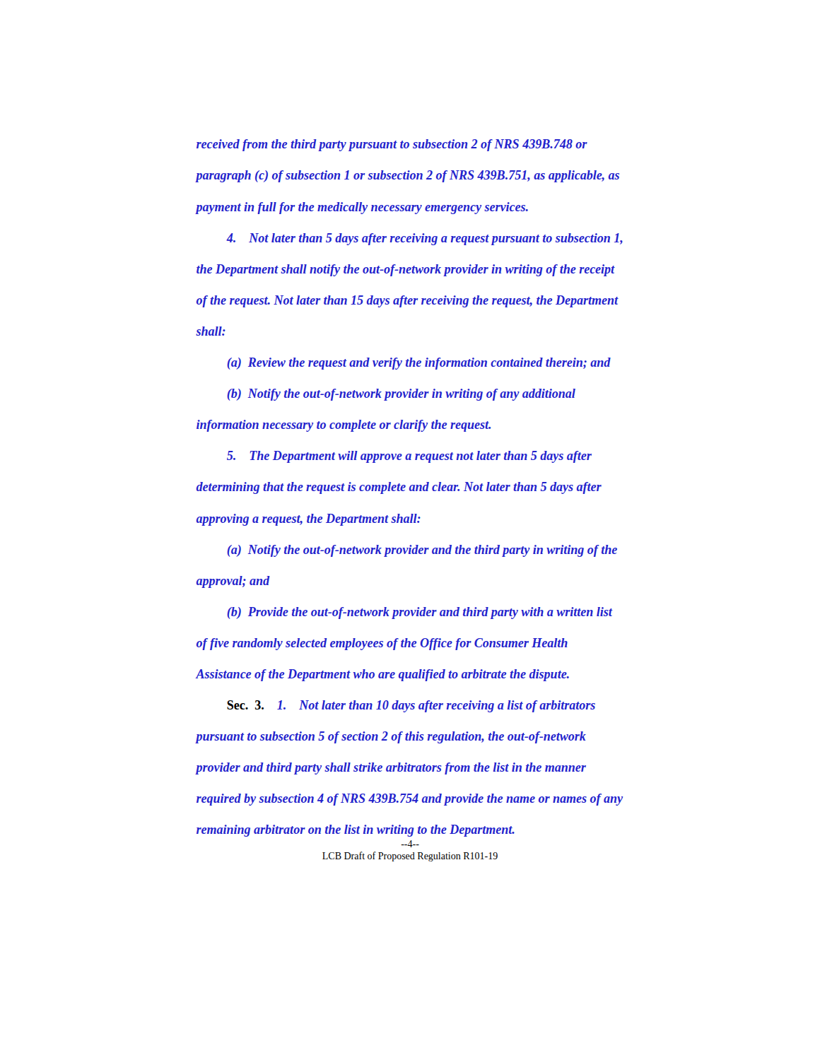received from the third party pursuant to subsection 2 of NRS 439B.748 or paragraph (c) of subsection 1 or subsection 2 of NRS 439B.751, as applicable, as payment in full for the medically necessary emergency services.
4. Not later than 5 days after receiving a request pursuant to subsection 1, the Department shall notify the out-of-network provider in writing of the receipt of the request. Not later than 15 days after receiving the request, the Department shall:
(a) Review the request and verify the information contained therein; and
(b) Notify the out-of-network provider in writing of any additional information necessary to complete or clarify the request.
5. The Department will approve a request not later than 5 days after determining that the request is complete and clear. Not later than 5 days after approving a request, the Department shall:
(a) Notify the out-of-network provider and the third party in writing of the approval; and
(b) Provide the out-of-network provider and third party with a written list of five randomly selected employees of the Office for Consumer Health Assistance of the Department who are qualified to arbitrate the dispute.
Sec. 3. 1. Not later than 10 days after receiving a list of arbitrators pursuant to subsection 5 of section 2 of this regulation, the out-of-network provider and third party shall strike arbitrators from the list in the manner required by subsection 4 of NRS 439B.754 and provide the name or names of any remaining arbitrator on the list in writing to the Department.
--4-- LCB Draft of Proposed Regulation R101-19